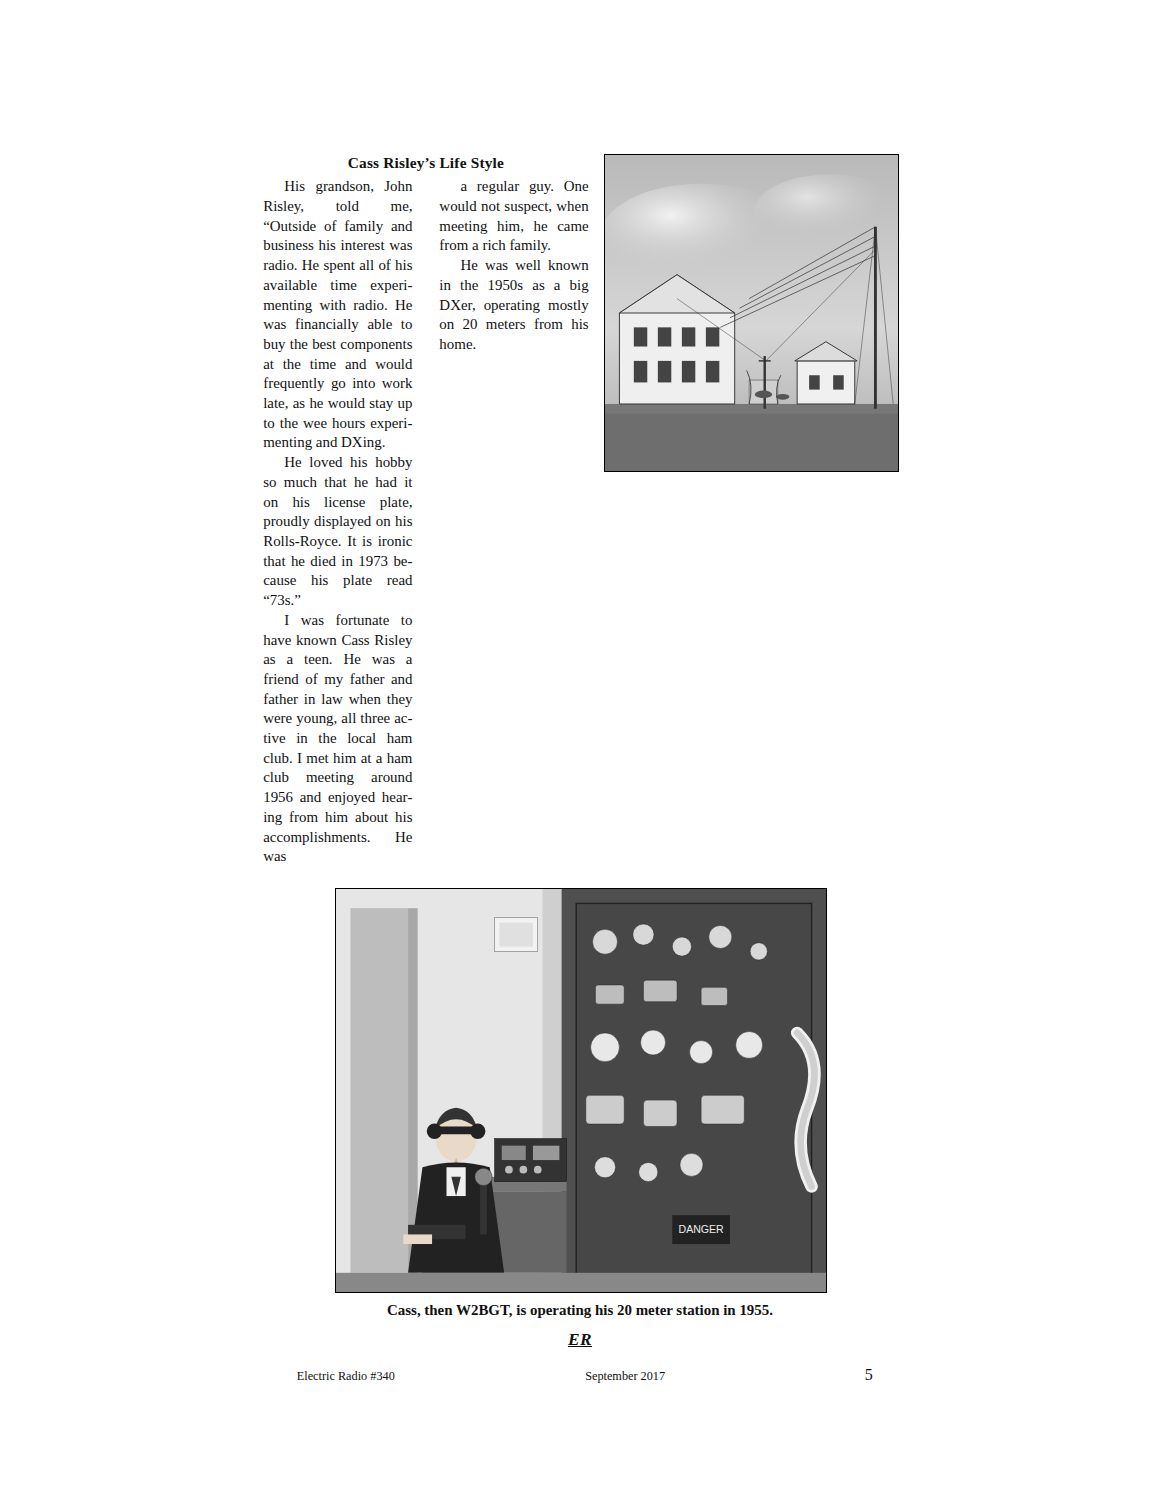Cass Risley’s Life Style
His grandson, John Risley, told me, “Outside of family and business his interest was radio. He spent all of his available time experimenting with radio. He was financially able to buy the best components at the time and would frequently go into work late, as he would stay up to the wee hours experimenting and DXing.
He loved his hobby so much that he had it on his license plate, proudly displayed on his Rolls-Royce. It is ironic that he died in 1973 because his plate read “73s.”
I was fortunate to have known Cass Risley as a teen. He was a friend of my father and father in law when they were young, all three active in the local ham club. I met him at a ham club meeting around 1956 and enjoyed hearing from him about his accomplishments. He was
a regular guy. One would not suspect, when meeting him, he came from a rich family.
He was well known in the 1950s as a big DXer, operating mostly on 20 meters from his home.
Cass, then W2BGT, is operating his 20 meter station in 1955.
ER
Electric Radio #340
September 2017
5